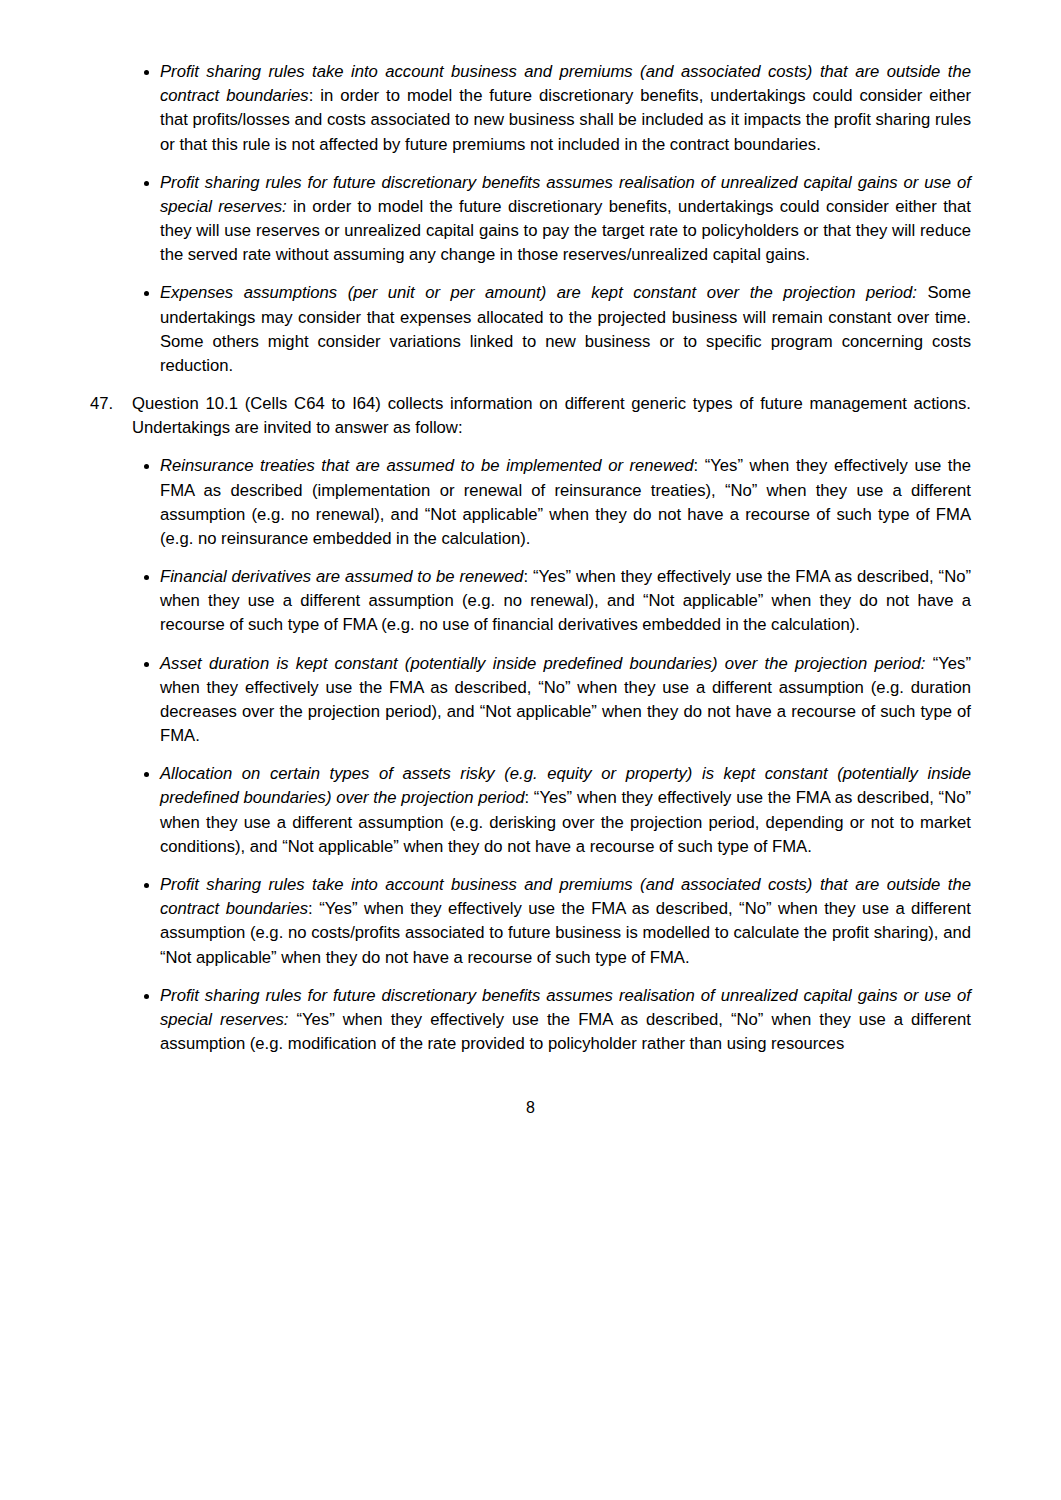Profit sharing rules take into account business and premiums (and associated costs) that are outside the contract boundaries: in order to model the future discretionary benefits, undertakings could consider either that profits/losses and costs associated to new business shall be included as it impacts the profit sharing rules or that this rule is not affected by future premiums not included in the contract boundaries.
Profit sharing rules for future discretionary benefits assumes realisation of unrealized capital gains or use of special reserves: in order to model the future discretionary benefits, undertakings could consider either that they will use reserves or unrealized capital gains to pay the target rate to policyholders or that they will reduce the served rate without assuming any change in those reserves/unrealized capital gains.
Expenses assumptions (per unit or per amount) are kept constant over the projection period: Some undertakings may consider that expenses allocated to the projected business will remain constant over time. Some others might consider variations linked to new business or to specific program concerning costs reduction.
47.
Question 10.1 (Cells C64 to I64) collects information on different generic types of future management actions. Undertakings are invited to answer as follow:
Reinsurance treaties that are assumed to be implemented or renewed: “Yes” when they effectively use the FMA as described (implementation or renewal of reinsurance treaties), “No” when they use a different assumption (e.g. no renewal), and “Not applicable” when they do not have a recourse of such type of FMA (e.g. no reinsurance embedded in the calculation).
Financial derivatives are assumed to be renewed: “Yes” when they effectively use the FMA as described, “No” when they use a different assumption (e.g. no renewal), and “Not applicable” when they do not have a recourse of such type of FMA (e.g. no use of financial derivatives embedded in the calculation).
Asset duration is kept constant (potentially inside predefined boundaries) over the projection period: “Yes” when they effectively use the FMA as described, “No” when they use a different assumption (e.g. duration decreases over the projection period), and “Not applicable” when they do not have a recourse of such type of FMA.
Allocation on certain types of assets risky (e.g. equity or property) is kept constant (potentially inside predefined boundaries) over the projection period: “Yes” when they effectively use the FMA as described, “No” when they use a different assumption (e.g. derisking over the projection period, depending or not to market conditions), and “Not applicable” when they do not have a recourse of such type of FMA.
Profit sharing rules take into account business and premiums (and associated costs) that are outside the contract boundaries: “Yes” when they effectively use the FMA as described, “No” when they use a different assumption (e.g. no costs/profits associated to future business is modelled to calculate the profit sharing), and “Not applicable” when they do not have a recourse of such type of FMA.
Profit sharing rules for future discretionary benefits assumes realisation of unrealized capital gains or use of special reserves: “Yes” when they effectively use the FMA as described, “No” when they use a different assumption (e.g. modification of the rate provided to policyholder rather than using resources
8